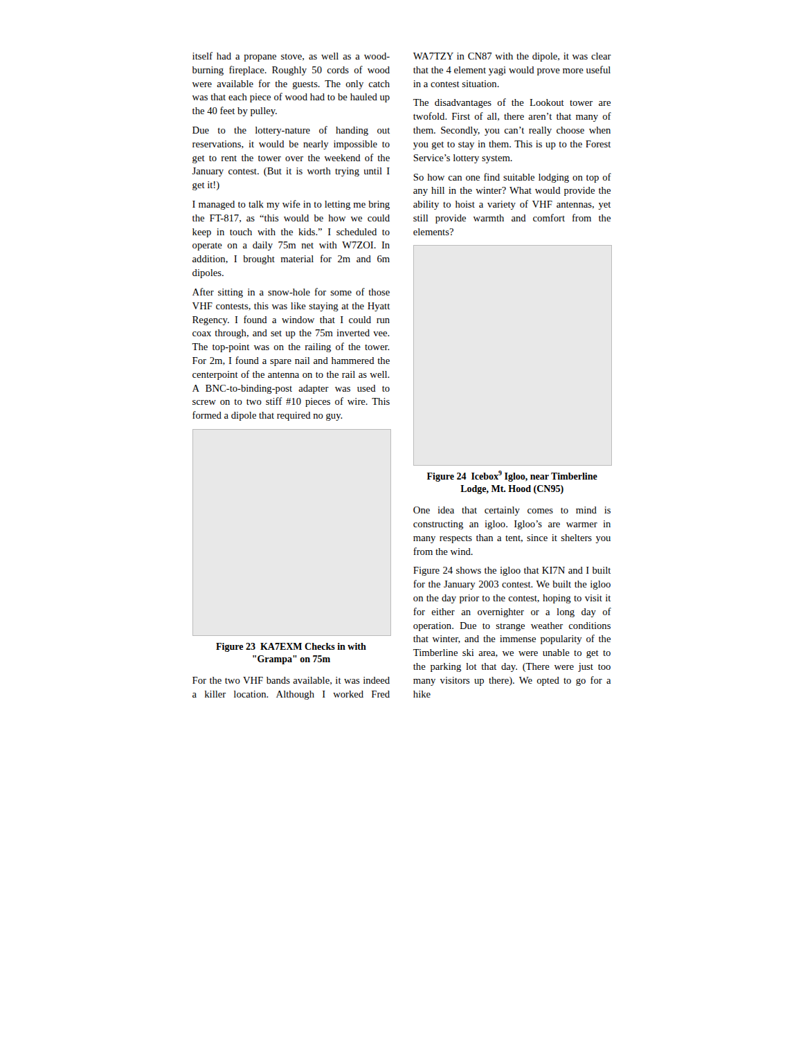itself had a propane stove, as well as a wood-burning fireplace. Roughly 50 cords of wood were available for the guests. The only catch was that each piece of wood had to be hauled up the 40 feet by pulley.
Due to the lottery-nature of handing out reservations, it would be nearly impossible to get to rent the tower over the weekend of the January contest. (But it is worth trying until I get it!)
I managed to talk my wife in to letting me bring the FT-817, as “this would be how we could keep in touch with the kids.” I scheduled to operate on a daily 75m net with W7ZOI. In addition, I brought material for 2m and 6m dipoles.
After sitting in a snow-hole for some of those VHF contests, this was like staying at the Hyatt Regency. I found a window that I could run coax through, and set up the 75m inverted vee. The top-point was on the railing of the tower. For 2m, I found a spare nail and hammered the centerpoint of the antenna on to the rail as well. A BNC-to-binding-post adapter was used to screw on to two stiff #10 pieces of wire. This formed a dipole that required no guy.
Figure 23 KA7EXM Checks in with
"Grampa" on 75m
For the two VHF bands available, it was indeed a killer location. Although I worked Fred WA7TZY in CN87 with the dipole, it was clear that the 4 element yagi would prove more useful in a contest situation.
The disadvantages of the Lookout tower are twofold. First of all, there aren’t that many of them. Secondly, you can’t really choose when you get to stay in them. This is up to the Forest Service’s lottery system.
So how can one find suitable lodging on top of any hill in the winter? What would provide the ability to hoist a variety of VHF antennas, yet still provide warmth and comfort from the elements?
Figure 24 Icebox9 Igloo, near Timberline
Lodge, Mt. Hood (CN95)
One idea that certainly comes to mind is constructing an igloo. Igloo’s are warmer in many respects than a tent, since it shelters you from the wind.
Figure 24 shows the igloo that KI7N and I built for the January 2003 contest. We built the igloo on the day prior to the contest, hoping to visit it for either an overnighter or a long day of operation. Due to strange weather conditions that winter, and the immense popularity of the Timberline ski area, we were unable to get to the parking lot that day. (There were just too many visitors up there). We opted to go for a hike